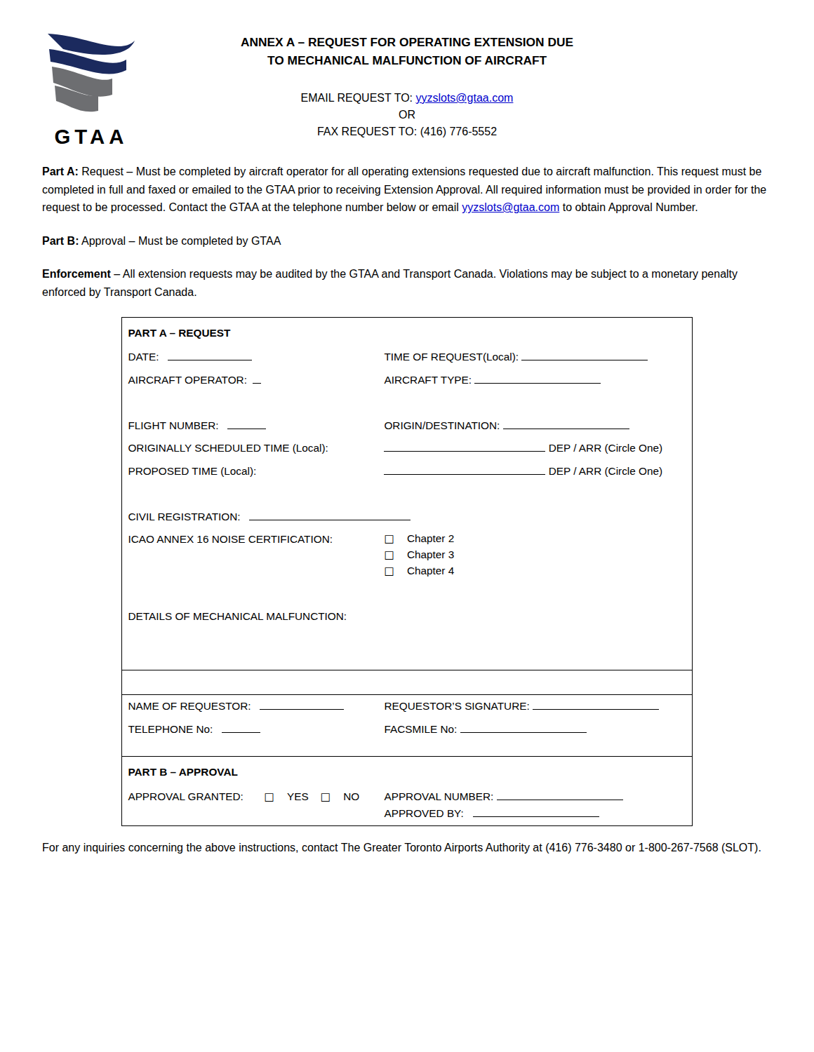GTAA
ANNEX A – REQUEST FOR OPERATING EXTENSION DUE
TO MECHANICAL MALFUNCTION OF AIRCRAFT
EMAIL REQUEST TO: yyzslots@gtaa.com
OR
FAX REQUEST TO: (416) 776-5552
Part A: Request – Must be completed by aircraft operator for all operating extensions requested due to aircraft malfunction. This request must be completed in full and faxed or emailed to the GTAA prior to receiving Extension Approval. All required information must be provided in order for the request to be processed. Contact the GTAA at the telephone number below or email yyzslots@gtaa.com to obtain Approval Number.
Part B: Approval – Must be completed by GTAA
Enforcement – All extension requests may be audited by the GTAA and Transport Canada. Violations may be subject to a monetary penalty enforced by Transport Canada.
| PART A – REQUEST |
| DATE: | TIME OF REQUEST(Local): |
| AIRCRAFT OPERATOR: | AIRCRAFT TYPE: |
| FLIGHT NUMBER: | ORIGIN/DESTINATION: |
| ORIGINALLY SCHEDULED TIME (Local): | DEP / ARR (Circle One) |
| PROPOSED TIME (Local): | DEP / ARR (Circle One) |
| CIVIL REGISTRATION: |
| ICAO ANNEX 16 NOISE CERTIFICATION: | □ Chapter 2 □ Chapter 3 □ Chapter 4 |
| DETAILS OF MECHANICAL MALFUNCTION: |
| NAME OF REQUESTOR: | REQUESTOR’S SIGNATURE: |
| TELEPHONE No: | FACSMILE No: |
| PART B – APPROVAL |
| APPROVAL GRANTED: □ YES □ NO | APPROVAL NUMBER: APPROVED BY: |
For any inquiries concerning the above instructions, contact The Greater Toronto Airports Authority at (416) 776-3480 or 1-800-267-7568 (SLOT).